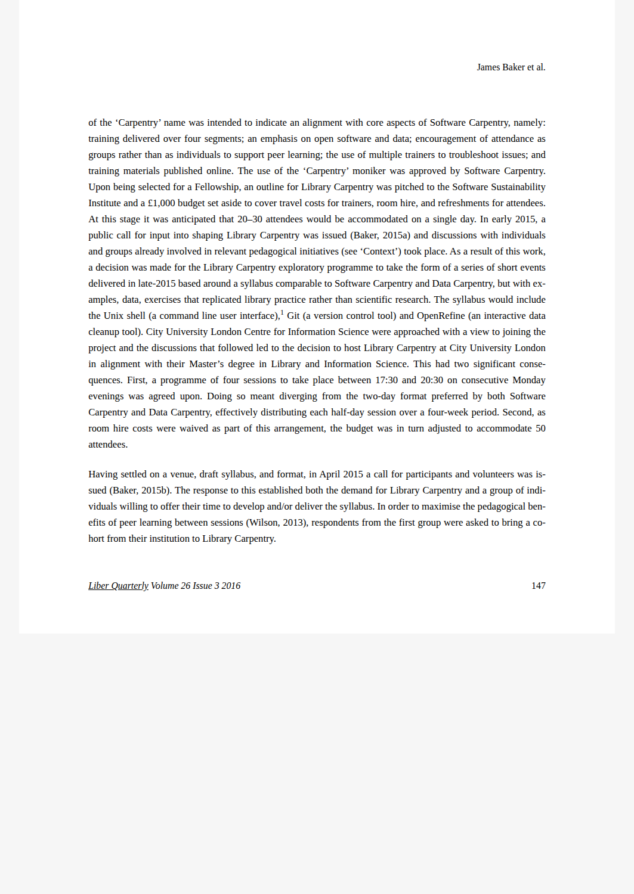James Baker et al.
of the ‘Carpentry’ name was intended to indicate an alignment with core aspects of Software Carpentry, namely: training delivered over four segments; an emphasis on open software and data; encouragement of attendance as groups rather than as individuals to support peer learning; the use of multiple trainers to troubleshoot issues; and training materials published online. The use of the ‘Carpentry’ moniker was approved by Software Carpentry. Upon being selected for a Fellowship, an outline for Library Carpentry was pitched to the Software Sustainability Institute and a £1,000 budget set aside to cover travel costs for trainers, room hire, and refreshments for attendees. At this stage it was anticipated that 20–30 attendees would be accommodated on a single day. In early 2015, a public call for input into shaping Library Carpentry was issued (Baker, 2015a) and discussions with individuals and groups already involved in relevant pedagogical initiatives (see ‘Context’) took place. As a result of this work, a decision was made for the Library Carpentry exploratory programme to take the form of a series of short events delivered in late-2015 based around a syllabus comparable to Software Carpentry and Data Carpentry, but with examples, data, exercises that replicated library practice rather than scientific research. The syllabus would include the Unix shell (a command line user interface),1 Git (a version control tool) and OpenRefine (an interactive data cleanup tool). City University London Centre for Information Science were approached with a view to joining the project and the discussions that followed led to the decision to host Library Carpentry at City University London in alignment with their Master’s degree in Library and Information Science. This had two significant consequences. First, a programme of four sessions to take place between 17:30 and 20:30 on consecutive Monday evenings was agreed upon. Doing so meant diverging from the two-day format preferred by both Software Carpentry and Data Carpentry, effectively distributing each half-day session over a four-week period. Second, as room hire costs were waived as part of this arrangement, the budget was in turn adjusted to accommodate 50 attendees.
Having settled on a venue, draft syllabus, and format, in April 2015 a call for participants and volunteers was issued (Baker, 2015b). The response to this established both the demand for Library Carpentry and a group of individuals willing to offer their time to develop and/or deliver the syllabus. In order to maximise the pedagogical benefits of peer learning between sessions (Wilson, 2013), respondents from the first group were asked to bring a cohort from their institution to Library Carpentry.
Liber Quarterly Volume 26 Issue 3 2016 147